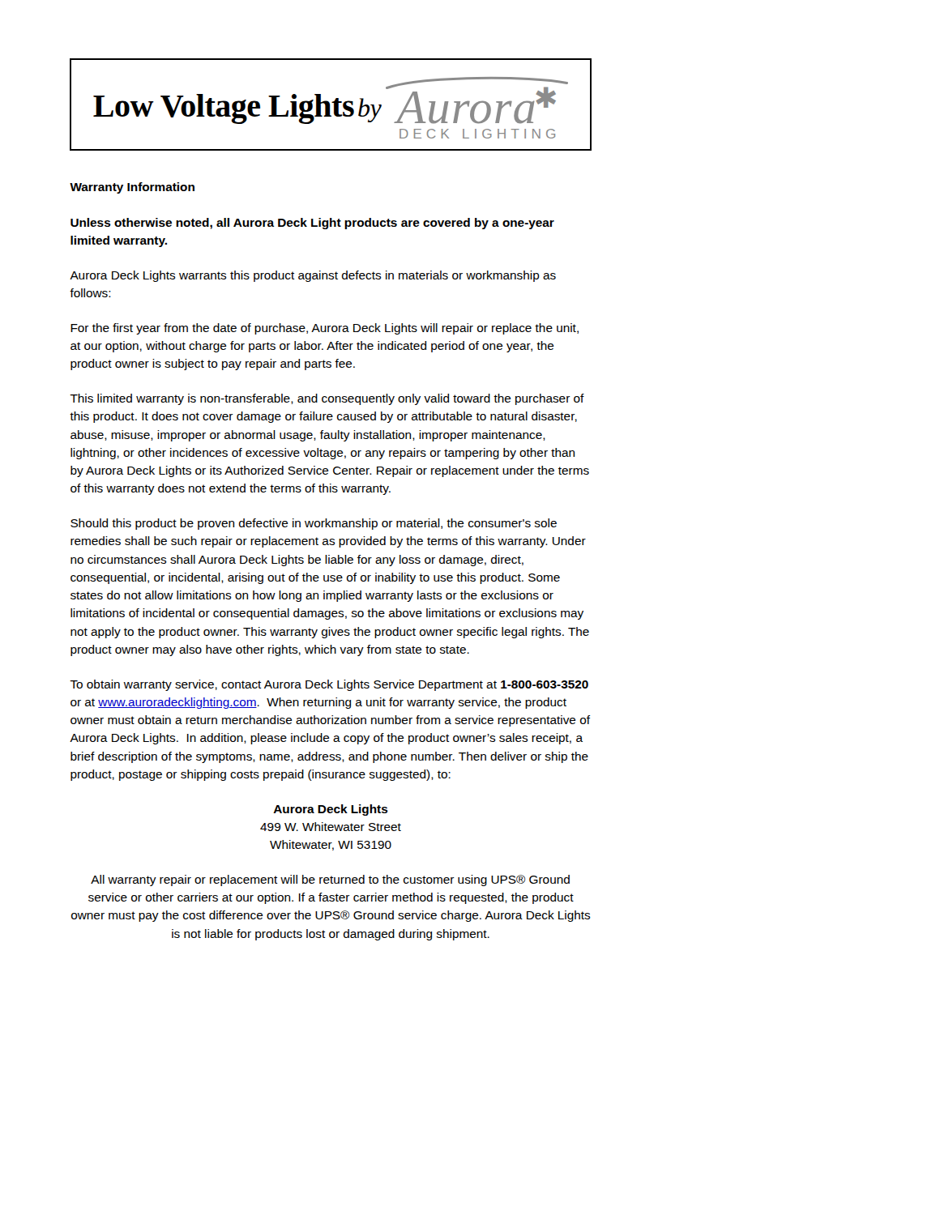Low Voltage Lightsby
Aurora✱ DECK LIGHTING
Warranty Information
Unless otherwise noted, all Aurora Deck Light products are covered by a one-year limited warranty.
Aurora Deck Lights warrants this product against defects in materials or workmanship as follows:
For the first year from the date of purchase, Aurora Deck Lights will repair or replace the unit, at our option, without charge for parts or labor. After the indicated period of one year, the product owner is subject to pay repair and parts fee.
This limited warranty is non-transferable, and consequently only valid toward the purchaser of this product. It does not cover damage or failure caused by or attributable to natural disaster, abuse, misuse, improper or abnormal usage, faulty installation, improper maintenance, lightning, or other incidences of excessive voltage, or any repairs or tampering by other than by Aurora Deck Lights or its Authorized Service Center. Repair or replacement under the terms of this warranty does not extend the terms of this warranty.
Should this product be proven defective in workmanship or material, the consumer's sole remedies shall be such repair or replacement as provided by the terms of this warranty. Under no circumstances shall Aurora Deck Lights be liable for any loss or damage, direct, consequential, or incidental, arising out of the use of or inability to use this product. Some states do not allow limitations on how long an implied warranty lasts or the exclusions or limitations of incidental or consequential damages, so the above limitations or exclusions may not apply to the product owner. This warranty gives the product owner specific legal rights. The product owner may also have other rights, which vary from state to state.
To obtain warranty service, contact Aurora Deck Lights Service Department at 1-800-603-3520 or at www.auroradecklighting.com. When returning a unit for warranty service, the product owner must obtain a return merchandise authorization number from a service representative of Aurora Deck Lights. In addition, please include a copy of the product owner’s sales receipt, a brief description of the symptoms, name, address, and phone number. Then deliver or ship the product, postage or shipping costs prepaid (insurance suggested), to:
Aurora Deck Lights
499 W. Whitewater Street
Whitewater, WI 53190
All warranty repair or replacement will be returned to the customer using UPS® Ground service or other carriers at our option. If a faster carrier method is requested, the product owner must pay the cost difference over the UPS® Ground service charge. Aurora Deck Lights is not liable for products lost or damaged during shipment.